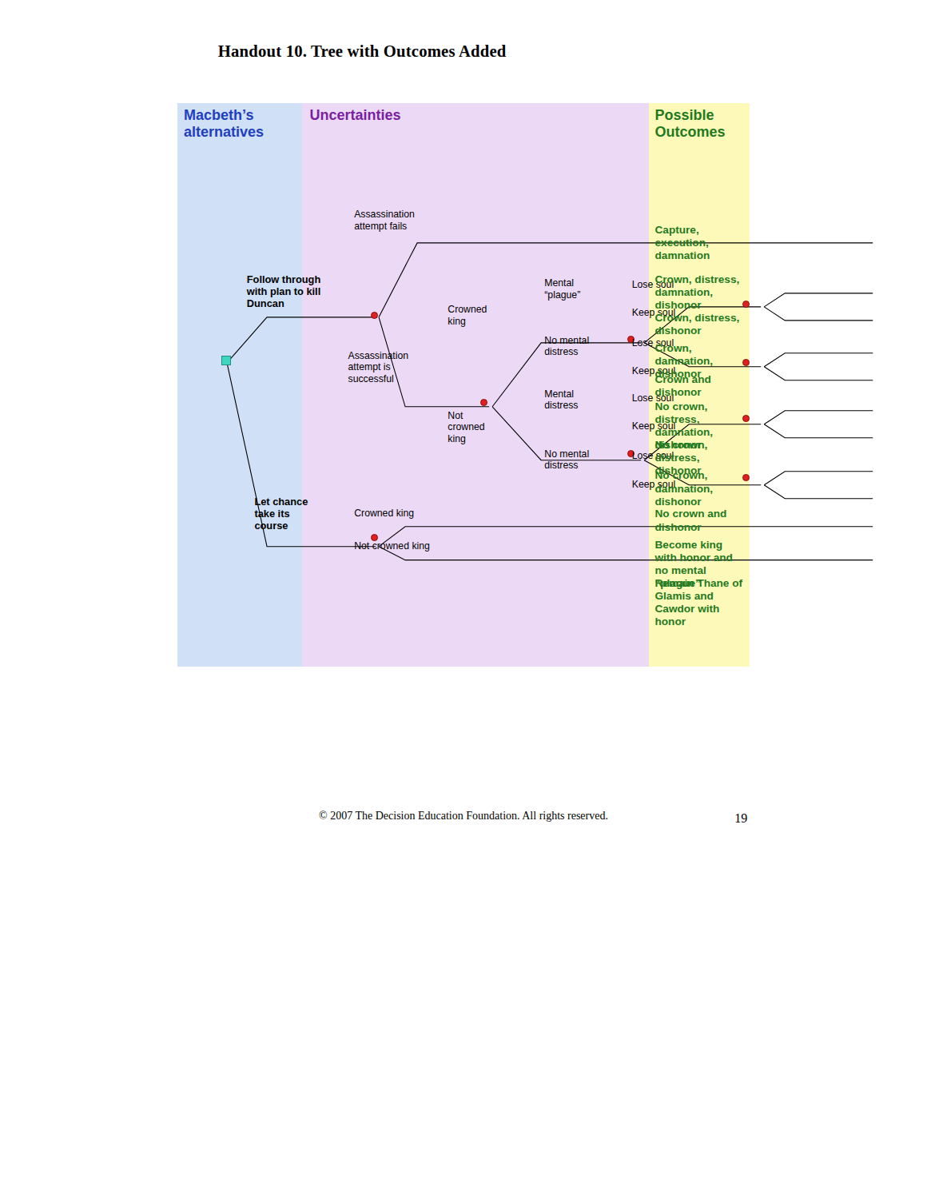Handout 10. Tree with Outcomes Added
Macbeth’s
alternatives
Uncertainties
Possible
Outcomes
Follow through
with plan to kill
Duncan
Let chance
take its
course
Assassination
attempt fails
Assassination
attempt is
successful
Crowned
king
Not
crowned
king
Mental
“plague”
No mental
distress
Mental
distress
No mental
distress
Lose soul
Keep soul
Lose soul
Keep soul
Lose soul
Keep soul
Lose soul
Keep soul
Crowned king
Not crowned king
Capture, execution, damnation
Crown, distress, damnation, dishonor
Crown, distress, dishonor
Crown, damnation, dishonor
Crown and dishonor
No crown, distress, damnation, dishonor
No crown, distress, dishonor
No crown, damnation, dishonor
No crown and dishonor
Become king with honor and no mental “plague”
Remain Thane of Glamis and Cawdor with honor
© 2007 The Decision Education Foundation. All rights reserved. 19